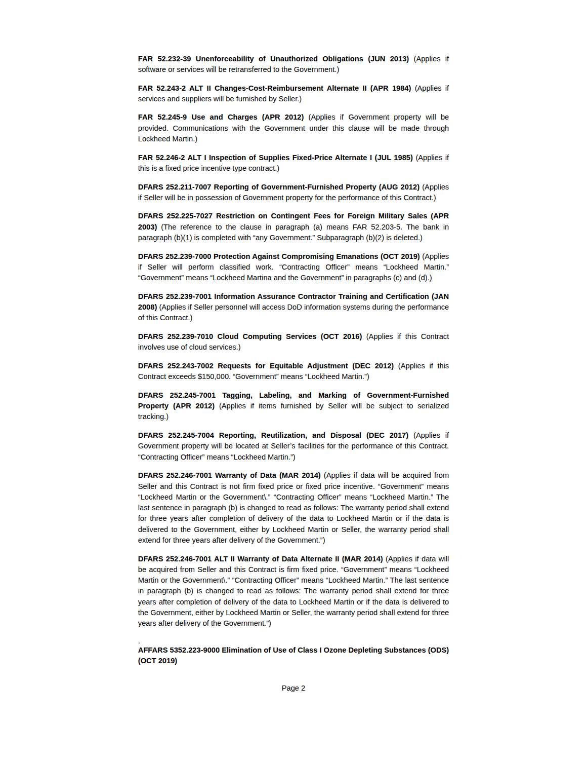FAR 52.232-39 Unenforceability of Unauthorized Obligations (JUN 2013) (Applies if software or services will be retransferred to the Government.)
FAR 52.243-2 ALT II Changes-Cost-Reimbursement Alternate II (APR 1984) (Applies if services and suppliers will be furnished by Seller.)
FAR 52.245-9 Use and Charges (APR 2012) (Applies if Government property will be provided. Communications with the Government under this clause will be made through Lockheed Martin.)
FAR 52.246-2 ALT I Inspection of Supplies Fixed-Price Alternate I (JUL 1985) (Applies if this is a fixed price incentive type contract.)
DFARS 252.211-7007 Reporting of Government-Furnished Property (AUG 2012) (Applies if Seller will be in possession of Government property for the performance of this Contract.)
DFARS 252.225-7027 Restriction on Contingent Fees for Foreign Military Sales (APR 2003) (The reference to the clause in paragraph (a) means FAR 52.203-5. The bank in paragraph (b)(1) is completed with “any Government.” Subparagraph (b)(2) is deleted.)
DFARS 252.239-7000 Protection Against Compromising Emanations (OCT 2019) (Applies if Seller will perform classified work. “Contracting Officer” means “Lockheed Martin.” “Government” means “Lockheed Martina and the Government” in paragraphs (c) and (d).)
DFARS 252.239-7001 Information Assurance Contractor Training and Certification (JAN 2008) (Applies if Seller personnel will access DoD information systems during the performance of this Contract.)
DFARS 252.239-7010 Cloud Computing Services (OCT 2016) (Applies if this Contract involves use of cloud services.)
DFARS 252.243-7002 Requests for Equitable Adjustment (DEC 2012) (Applies if this Contract exceeds $150,000. “Government” means “Lockheed Martin.”)
DFARS 252.245-7001 Tagging, Labeling, and Marking of Government-Furnished Property (APR 2012) (Applies if items furnished by Seller will be subject to serialized tracking.)
DFARS 252.245-7004 Reporting, Reutilization, and Disposal (DEC 2017) (Applies if Government property will be located at Seller’s facilities for the performance of this Contract. “Contracting Officer” means “Lockheed Martin.”)
DFARS 252.246-7001 Warranty of Data (MAR 2014) (Applies if data will be acquired from Seller and this Contract is not firm fixed price or fixed price incentive. “Government” means “Lockheed Martin or the Government\.” “Contracting Officer” means “Lockheed Martin.” The last sentence in paragraph (b) is changed to read as follows: The warranty period shall extend for three years after completion of delivery of the data to Lockheed Martin or if the data is delivered to the Government, either by Lockheed Martin or Seller, the warranty period shall extend for three years after delivery of the Government.”)
DFARS 252.246-7001 ALT II Warranty of Data Alternate II (MAR 2014) (Applies if data will be acquired from Seller and this Contract is firm fixed price. “Government” means “Lockheed Martin or the Government\.” “Contracting Officer” means “Lockheed Martin.” The last sentence in paragraph (b) is changed to read as follows: The warranty period shall extend for three years after completion of delivery of the data to Lockheed Martin or if the data is delivered to the Government, either by Lockheed Martin or Seller, the warranty period shall extend for three years after delivery of the Government.”)
.
AFFARS 5352.223-9000 Elimination of Use of Class I Ozone Depleting Substances (ODS) (OCT 2019)
Page 2